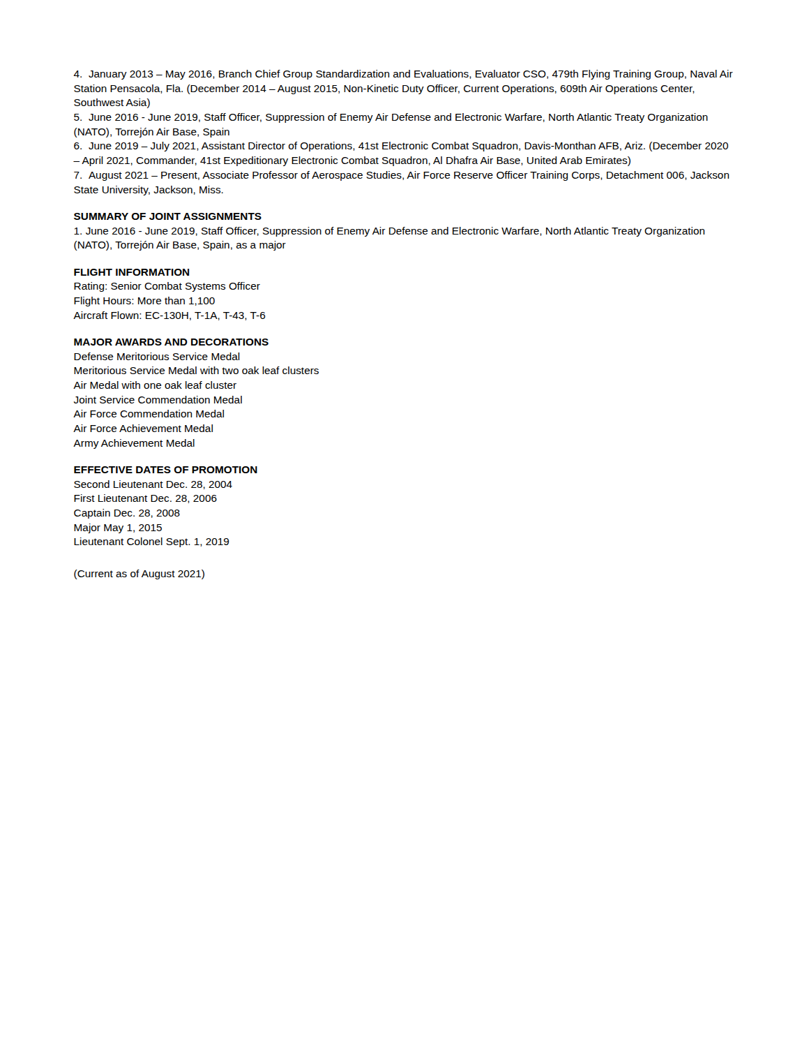4. January 2013 – May 2016, Branch Chief Group Standardization and Evaluations, Evaluator CSO, 479th Flying Training Group, Naval Air Station Pensacola, Fla. (December 2014 – August 2015, Non-Kinetic Duty Officer, Current Operations, 609th Air Operations Center, Southwest Asia)
5. June 2016 - June 2019, Staff Officer, Suppression of Enemy Air Defense and Electronic Warfare, North Atlantic Treaty Organization (NATO), Torrejón Air Base, Spain
6. June 2019 – July 2021, Assistant Director of Operations, 41st Electronic Combat Squadron, Davis-Monthan AFB, Ariz. (December 2020 – April 2021, Commander, 41st Expeditionary Electronic Combat Squadron, Al Dhafra Air Base, United Arab Emirates)
7. August 2021 – Present, Associate Professor of Aerospace Studies, Air Force Reserve Officer Training Corps, Detachment 006, Jackson State University, Jackson, Miss.
Summary of Joint Assignments
1. June 2016 - June 2019, Staff Officer, Suppression of Enemy Air Defense and Electronic Warfare, North Atlantic Treaty Organization (NATO), Torrejón Air Base, Spain, as a major
Flight Information
Rating: Senior Combat Systems Officer
Flight Hours: More than 1,100
Aircraft Flown: EC-130H, T-1A, T-43, T-6
Major Awards and Decorations
Defense Meritorious Service Medal
Meritorious Service Medal with two oak leaf clusters
Air Medal with one oak leaf cluster
Joint Service Commendation Medal
Air Force Commendation Medal
Air Force Achievement Medal
Army Achievement Medal
Effective Dates of Promotion
Second Lieutenant Dec. 28, 2004
First Lieutenant Dec. 28, 2006
Captain Dec. 28, 2008
Major May 1, 2015
Lieutenant Colonel Sept. 1, 2019
(Current as of August 2021)